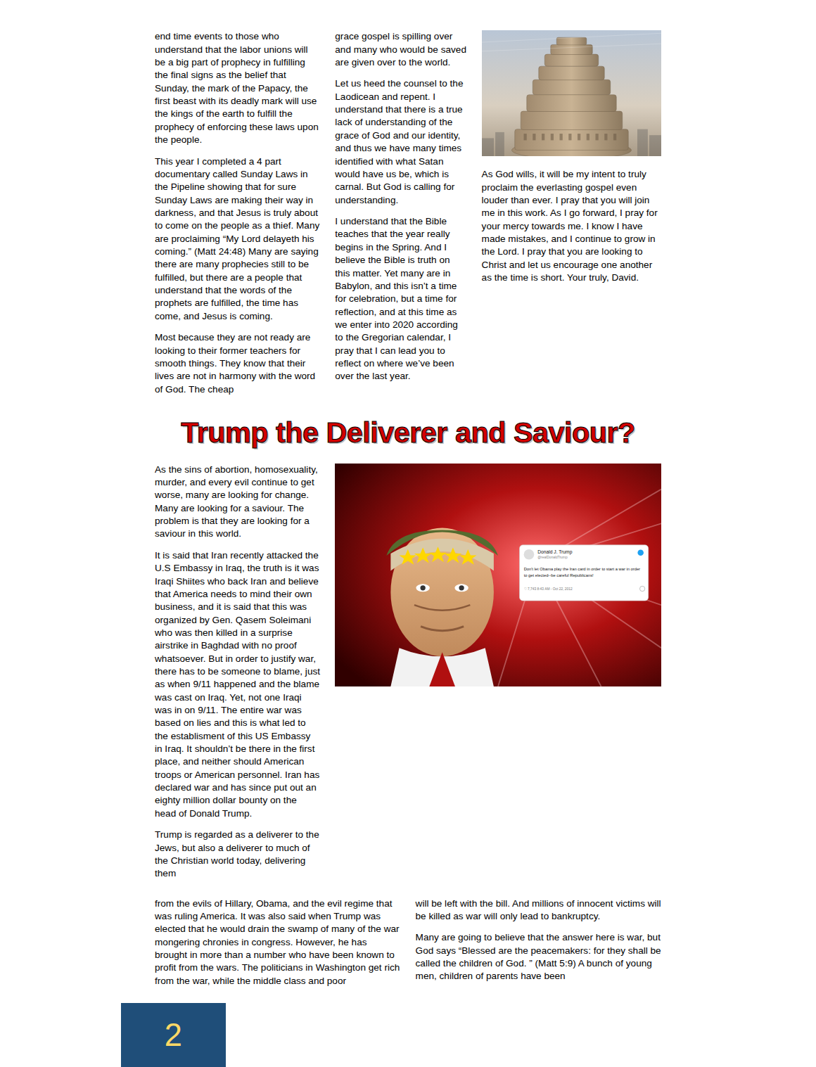end time events to those who understand that the labor unions will be a big part of prophecy in fulfilling the final signs as the belief that Sunday, the mark of the Papacy, the first beast with its deadly mark will use the kings of the earth to fulfill the prophecy of enforcing these laws upon the people.
This year I completed a 4 part documentary called Sunday Laws in the Pipeline showing that for sure Sunday Laws are making their way in darkness, and that Jesus is truly about to come on the people as a thief. Many are proclaiming “My Lord delayeth his coming.” (Matt 24:48) Many are saying there are many prophecies still to be fulfilled, but there are a people that understand that the words of the prophets are fulfilled, the time has come, and Jesus is coming.
Most because they are not ready are looking to their former teachers for smooth things. They know that their lives are not in harmony with the word of God. The cheap
grace gospel is spilling over and many who would be saved are given over to the world.
Let us heed the counsel to the Laodicean and repent. I understand that there is a true lack of understanding of the grace of God and our identity, and thus we have many times identified with what Satan would have us be, which is carnal. But God is calling for understanding.
I understand that the Bible teaches that the year really begins in the Spring. And I believe the Bible is truth on this matter. Yet many are in Babylon, and this isn’t a time for celebration, but a time for reflection, and at this time as we enter into 2020 according to the Gregorian calendar, I pray that I can lead you to reflect on where we’ve been over the last year.
As God wills, it will be my intent to truly proclaim the everlasting gospel even louder than ever. I pray that you will join me in this work. As I go forward, I pray for your mercy towards me. I know I have made mistakes, and I continue to grow in the Lord. I pray that you are looking to Christ and let us encourage one another as the time is short. Your truly, David.
Trump the Deliverer and Saviour?
As the sins of abortion, homosexuality, murder, and every evil continue to get worse, many are looking for change. Many are looking for a saviour. The problem is that they are looking for a saviour in this world.
It is said that Iran recently attacked the U.S Embassy in Iraq, the truth is it was Iraqi Shiites who back Iran and believe that America needs to mind their own business, and it is said that this was organized by Gen. Qasem Soleimani who was then killed in a surprise airstrike in Baghdad with no proof whatsoever. But in order to justify war, there has to be someone to blame, just as when 9/11 happened and the blame was cast on Iraq. Yet, not one Iraqi was in on 9/11. The entire war was based on lies and this is what led to the establisment of this US Embassy in Iraq. It shouldn’t be there in the first place, and neither should American troops or American personnel. Iran has declared war and has since put out an eighty million dollar bounty on the head of Donald Trump.
Trump is regarded as a deliverer to the Jews, but also a deliverer to much of the Christian world today, delivering them
from the evils of Hillary, Obama, and the evil regime that was ruling America. It was also said when Trump was elected that he would drain the swamp of many of the war mongering chronies in congress. However, he has brought in more than a number who have been known to profit from the wars. The politicians in Washington get rich from the war, while the middle class and poor
will be left with the bill. And millions of innocent victims will be killed as war will only lead to bankruptcy.
Many are going to believe that the answer here is war, but God says “Blessed are the peacemakers: for they shall be called the children of God. ” (Matt 5:9) A bunch of young men, children of parents have been
2